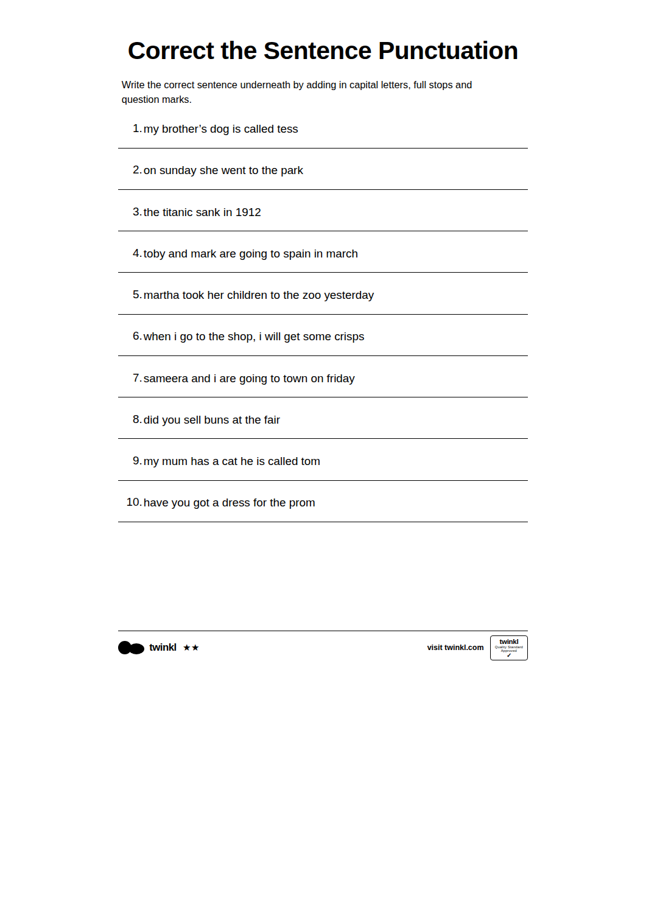Correct the Sentence Punctuation
Write the correct sentence underneath by adding in capital letters, full stops and question marks.
my brother’s dog is called tess
on sunday she went to the park
the titanic sank in 1912
toby and mark are going to spain in march
martha took her children to the zoo yesterday
when i go to the shop, i will get some crisps
sameera and i are going to town on friday
did you sell buns at the fair
my mum has a cat he is called tom
have you got a dress for the prom
twinkl ★★
visit twinkl.com
twinkl
Quality Standard
Approved
✓